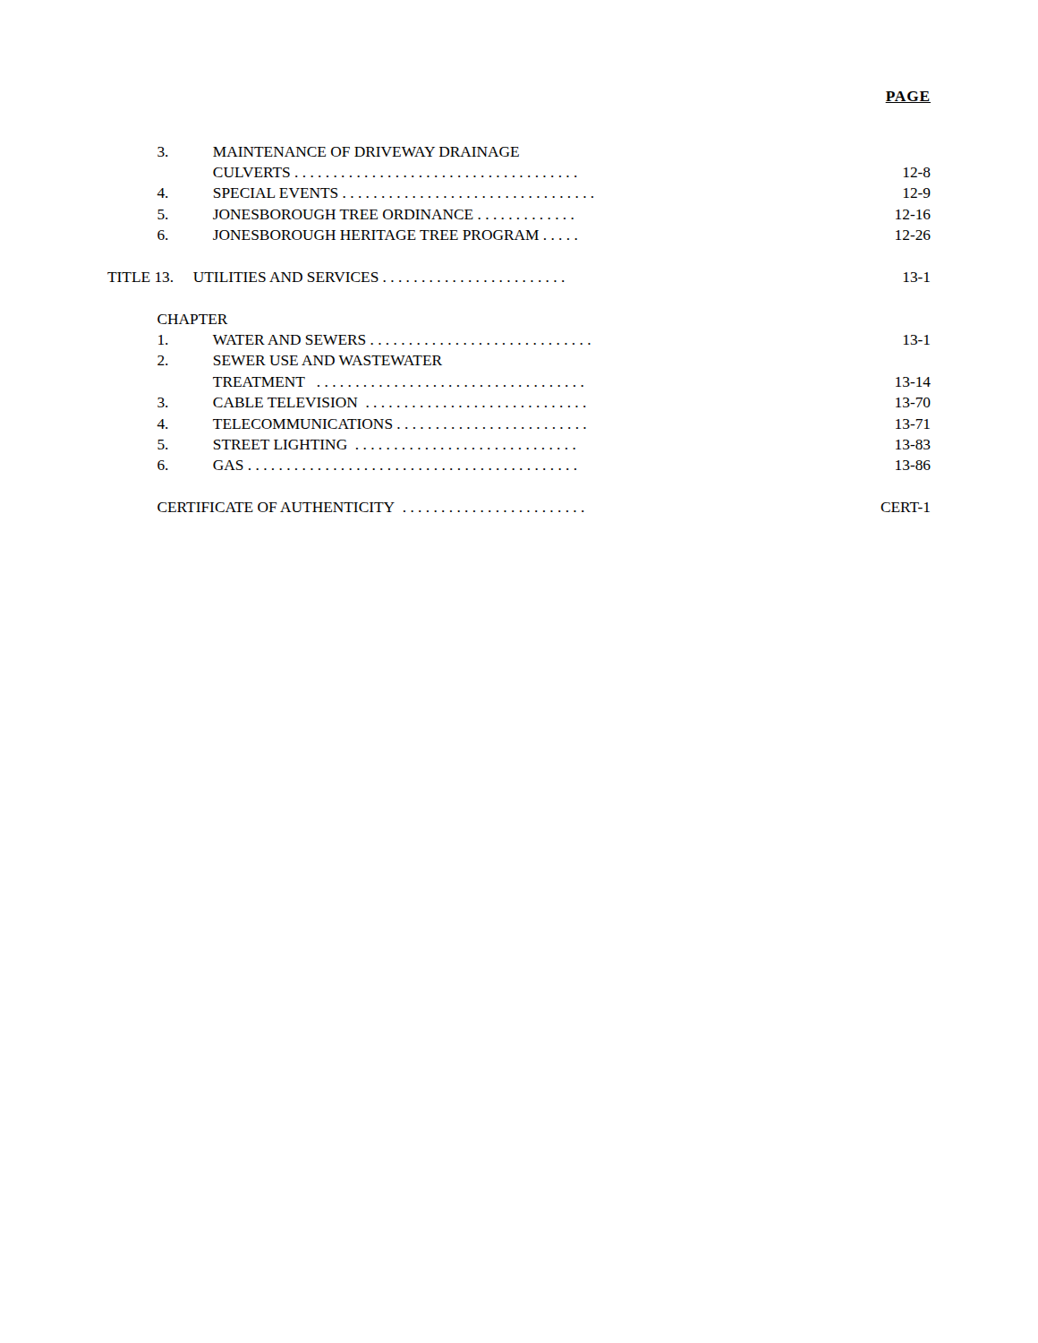PAGE
| 3. | MAINTENANCE OF DRIVEWAY DRAINAGE | |
| | CULVERTS . . . . . . . . . . . . . . . . . . . . . . . . . . . . . . . . . . . . . | 12-8 |
| 4. | SPECIAL EVENTS . . . . . . . . . . . . . . . . . . . . . . . . . . . . . . . . . | 12-9 |
| 5. | JONESBOROUGH TREE ORDINANCE . . . . . . . . . . . . . | 12-16 |
| 6. | JONESBOROUGH HERITAGE TREE PROGRAM . . . . . | 12-26 |
| TITLE 13. UTILITIES AND SERVICES . . . . . . . . . . . . . . . . . . . . . . . . | 13-1 |
| CHAPTER |
| 1. | WATER AND SEWERS . . . . . . . . . . . . . . . . . . . . . . . . . . . . . | 13-1 |
| 2. | SEWER USE AND WASTEWATER | |
| | TREATMENT . . . . . . . . . . . . . . . . . . . . . . . . . . . . . . . . . . . | 13-14 |
| 3. | CABLE TELEVISION . . . . . . . . . . . . . . . . . . . . . . . . . . . . . | 13-70 |
| 4. | TELECOMMUNICATIONS . . . . . . . . . . . . . . . . . . . . . . . . . | 13-71 |
| 5. | STREET LIGHTING . . . . . . . . . . . . . . . . . . . . . . . . . . . . . | 13-83 |
| 6. | GAS . . . . . . . . . . . . . . . . . . . . . . . . . . . . . . . . . . . . . . . . . . . | 13-86 |
| CERTIFICATE OF AUTHENTICITY . . . . . . . . . . . . . . . . . . . . . . . . | CERT-1 |